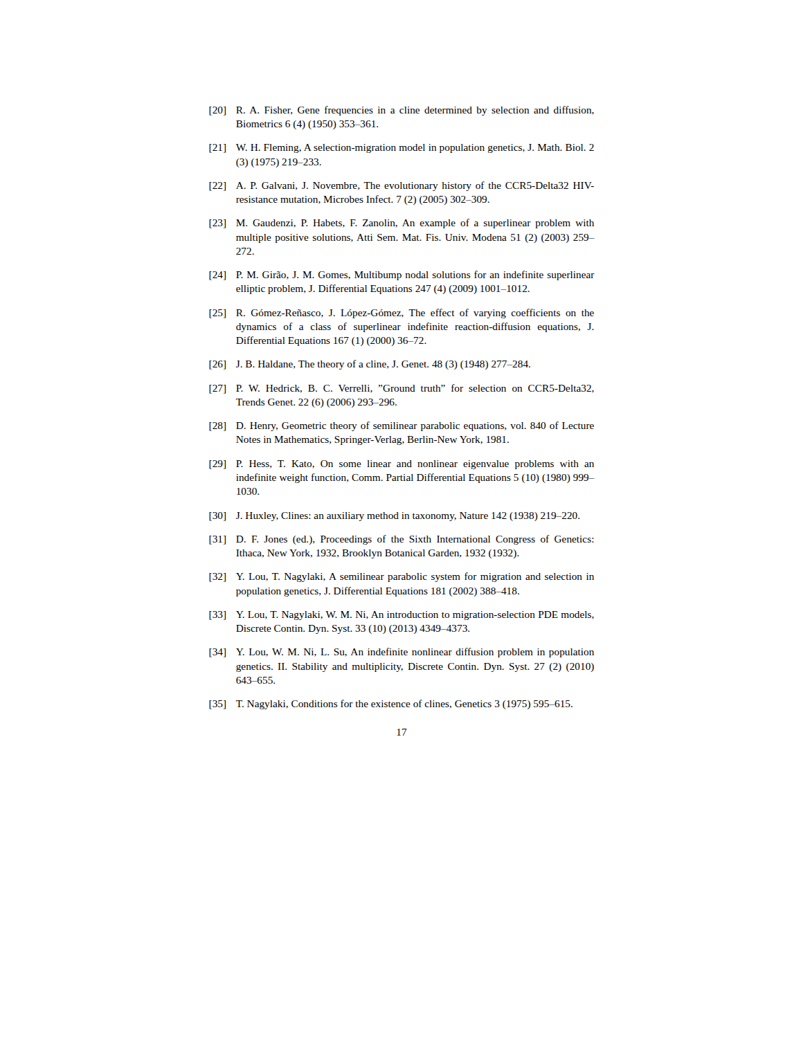[20] R. A. Fisher, Gene frequencies in a cline determined by selection and diffusion, Biometrics 6 (4) (1950) 353–361.
[21] W. H. Fleming, A selection-migration model in population genetics, J. Math. Biol. 2 (3) (1975) 219–233.
[22] A. P. Galvani, J. Novembre, The evolutionary history of the CCR5-Delta32 HIV-resistance mutation, Microbes Infect. 7 (2) (2005) 302–309.
[23] M. Gaudenzi, P. Habets, F. Zanolin, An example of a superlinear problem with multiple positive solutions, Atti Sem. Mat. Fis. Univ. Modena 51 (2) (2003) 259–272.
[24] P. M. Girão, J. M. Gomes, Multibump nodal solutions for an indefinite superlinear elliptic problem, J. Differential Equations 247 (4) (2009) 1001–1012.
[25] R. Gómez-Reñasco, J. López-Gómez, The effect of varying coefficients on the dynamics of a class of superlinear indefinite reaction-diffusion equations, J. Differential Equations 167 (1) (2000) 36–72.
[26] J. B. Haldane, The theory of a cline, J. Genet. 48 (3) (1948) 277–284.
[27] P. W. Hedrick, B. C. Verrelli, ”Ground truth” for selection on CCR5-Delta32, Trends Genet. 22 (6) (2006) 293–296.
[28] D. Henry, Geometric theory of semilinear parabolic equations, vol. 840 of Lecture Notes in Mathematics, Springer-Verlag, Berlin-New York, 1981.
[29] P. Hess, T. Kato, On some linear and nonlinear eigenvalue problems with an indefinite weight function, Comm. Partial Differential Equations 5 (10) (1980) 999–1030.
[30] J. Huxley, Clines: an auxiliary method in taxonomy, Nature 142 (1938) 219–220.
[31] D. F. Jones (ed.), Proceedings of the Sixth International Congress of Genetics: Ithaca, New York, 1932, Brooklyn Botanical Garden, 1932 (1932).
[32] Y. Lou, T. Nagylaki, A semilinear parabolic system for migration and selection in population genetics, J. Differential Equations 181 (2002) 388–418.
[33] Y. Lou, T. Nagylaki, W. M. Ni, An introduction to migration-selection PDE models, Discrete Contin. Dyn. Syst. 33 (10) (2013) 4349–4373.
[34] Y. Lou, W. M. Ni, L. Su, An indefinite nonlinear diffusion problem in population genetics. II. Stability and multiplicity, Discrete Contin. Dyn. Syst. 27 (2) (2010) 643–655.
[35] T. Nagylaki, Conditions for the existence of clines, Genetics 3 (1975) 595–615.
17